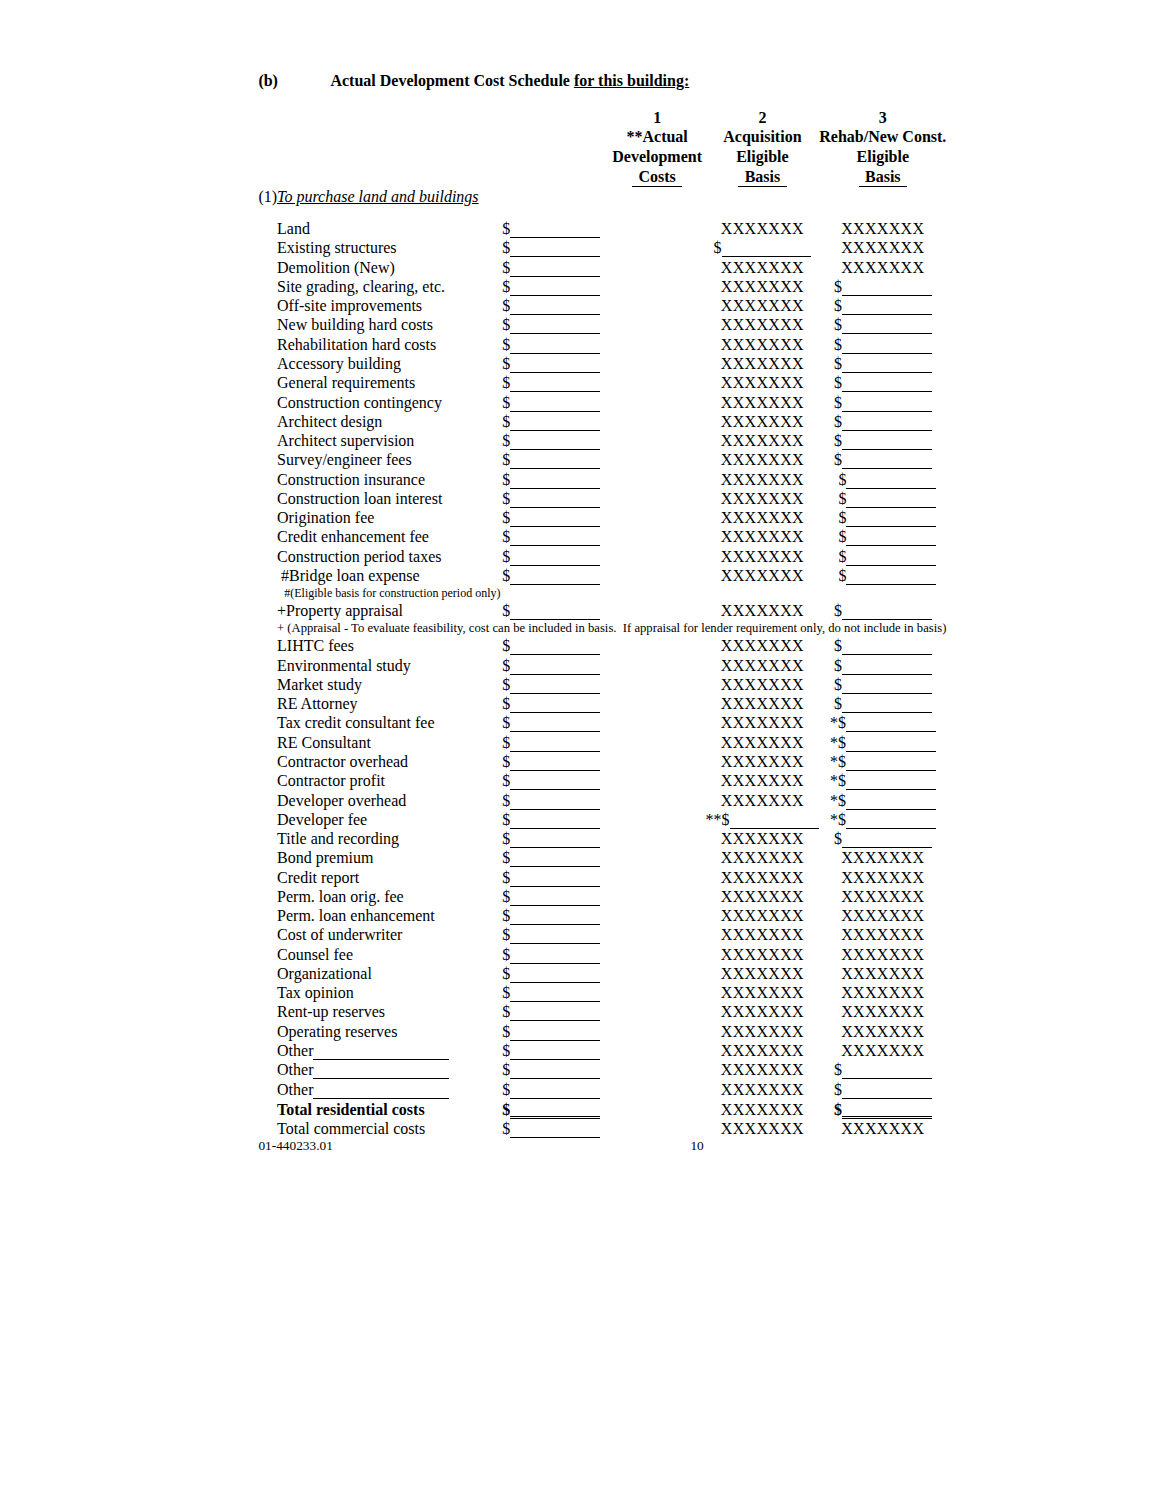(b)
Actual Development Cost Schedule for this building:
| | | | 1 | 2 | 3 |
| | | | **Actual | Acquisition | Rehab/New Const. |
| | | | Development | Eligible | Eligible |
| | | | Costs | Basis | Basis |
| (1) | To purchase land and buildings | | | | |
| | Land | $ | | XXXXXXX | XXXXXXX |
| | Existing structures | $ | | $ | XXXXXXX |
| | Demolition (New) | $ | | XXXXXXX | XXXXXXX |
| | Site grading, clearing, etc. | $ | | XXXXXXX | $ |
| | Off-site improvements | $ | | XXXXXXX | $ |
| | New building hard costs | $ | | XXXXXXX | $ |
| | Rehabilitation hard costs | $ | | XXXXXXX | $ |
| | Accessory building | $ | | XXXXXXX | $ |
| | General requirements | $ | | XXXXXXX | $ |
| | Construction contingency | $ | | XXXXXXX | $ |
| | Architect design | $ | | XXXXXXX | $ |
| | Architect supervision | $ | | XXXXXXX | $ |
| | Survey/engineer fees | $ | | XXXXXXX | $ |
| | Construction insurance | $ | | XXXXXXX | $ |
| | Construction loan interest | $ | | XXXXXXX | $ |
| | Origination fee | $ | | XXXXXXX | $ |
| | Credit enhancement fee | $ | | XXXXXXX | $ |
| | Construction period taxes | $ | | XXXXXXX | $ |
| | #Bridge loan expense | $ | | XXXXXXX | $ |
| | #(Eligible basis for construction period only) |
| | +Property appraisal | $ | | XXXXXXX | $ |
| | + (Appraisal - To evaluate feasibility, cost can be included in basis. If appraisal for lender requirement only, do not include in basis) |
| | LIHTC fees | $ | | XXXXXXX | $ |
| | Environmental study | $ | | XXXXXXX | $ |
| | Market study | $ | | XXXXXXX | $ |
| | RE Attorney | $ | | XXXXXXX | $ |
| | Tax credit consultant fee | $ | | XXXXXXX | *$ |
| | RE Consultant | $ | | XXXXXXX | *$ |
| | Contractor overhead | $ | | XXXXXXX | *$ |
| | Contractor profit | $ | | XXXXXXX | *$ |
| | Developer overhead | $ | | XXXXXXX | *$ |
| | Developer fee | $ | | **$ | *$ |
| | Title and recording | $ | | XXXXXXX | $ |
| | Bond premium | $ | | XXXXXXX | XXXXXXX |
| | Credit report | $ | | XXXXXXX | XXXXXXX |
| | Perm. loan orig. fee | $ | | XXXXXXX | XXXXXXX |
| | Perm. loan enhancement | $ | | XXXXXXX | XXXXXXX |
| | Cost of underwriter | $ | | XXXXXXX | XXXXXXX |
| | Counsel fee | $ | | XXXXXXX | XXXXXXX |
| | Organizational | $ | | XXXXXXX | XXXXXXX |
| | Tax opinion | $ | | XXXXXXX | XXXXXXX |
| | Rent-up reserves | $ | | XXXXXXX | XXXXXXX |
| | Operating reserves | $ | | XXXXXXX | XXXXXXX |
| | Other | $ | | XXXXXXX | XXXXXXX |
| | Other | $ | | XXXXXXX | $ |
| | Other | $ | | XXXXXXX | $ |
| | Total residential costs | $ | | XXXXXXX | $ |
| | Total commercial costs | $ | | XXXXXXX | XXXXXXX |
01-440233.01
10